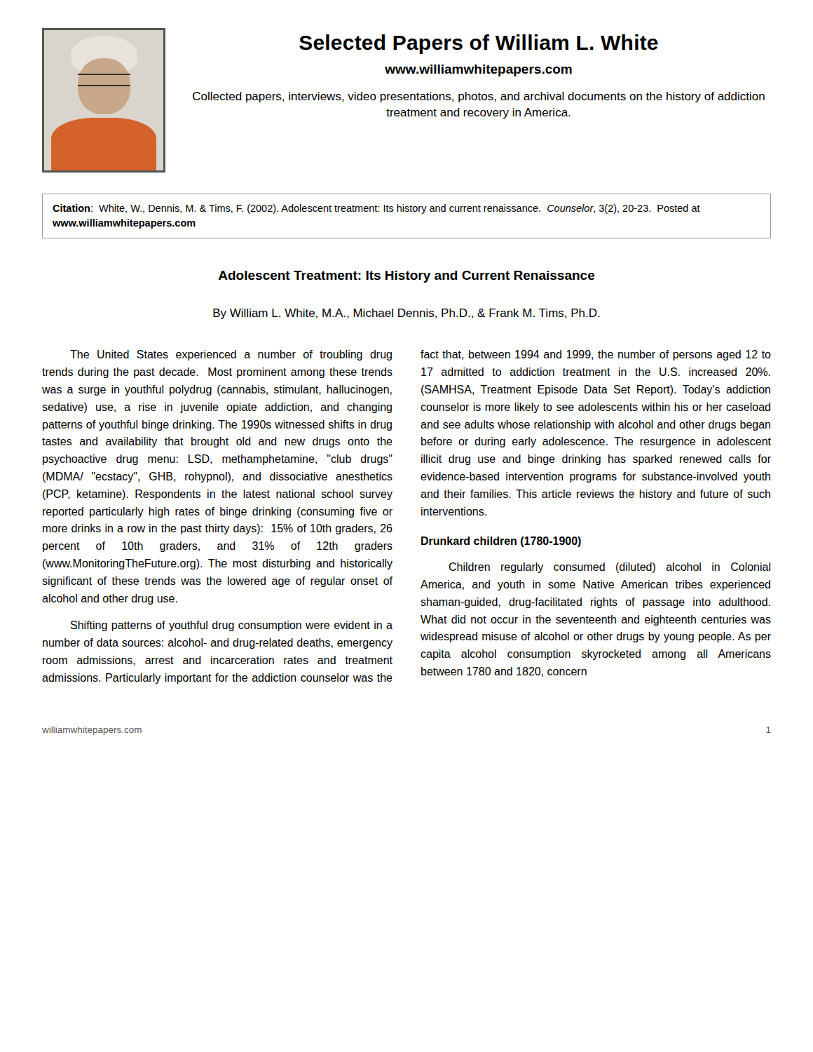Selected Papers of William L. White
www.williamwhitepapers.com
Collected papers, interviews, video presentations, photos, and archival documents on the history of addiction treatment and recovery in America.
Citation: White, W., Dennis, M. & Tims, F. (2002). Adolescent treatment: Its history and current renaissance. Counselor, 3(2), 20-23. Posted at www.williamwhitepapers.com
Adolescent Treatment: Its History and Current Renaissance
By William L. White, M.A., Michael Dennis, Ph.D., & Frank M. Tims, Ph.D.
The United States experienced a number of troubling drug trends during the past decade. Most prominent among these trends was a surge in youthful polydrug (cannabis, stimulant, hallucinogen, sedative) use, a rise in juvenile opiate addiction, and changing patterns of youthful binge drinking. The 1990s witnessed shifts in drug tastes and availability that brought old and new drugs onto the psychoactive drug menu: LSD, methamphetamine, "club drugs" (MDMA/ "ecstacy", GHB, rohypnol), and dissociative anesthetics (PCP, ketamine). Respondents in the latest national school survey reported particularly high rates of binge drinking (consuming five or more drinks in a row in the past thirty days): 15% of 10th graders, 26 percent of 10th graders, and 31% of 12th graders (www.MonitoringTheFuture.org). The most disturbing and historically significant of these trends was the lowered age of regular onset of alcohol and other drug use.
Shifting patterns of youthful drug consumption were evident in a number of data sources: alcohol- and drug-related deaths, emergency room admissions, arrest and incarceration rates and treatment admissions. Particularly important for the addiction counselor was the fact that, between 1994 and 1999, the number of persons aged 12 to 17 admitted to addiction treatment in the U.S. increased 20%. (SAMHSA, Treatment Episode Data Set Report). Today's addiction counselor is more likely to see adolescents within his or her caseload and see adults whose relationship with alcohol and other drugs began before or during early adolescence. The resurgence in adolescent illicit drug use and binge drinking has sparked renewed calls for evidence-based intervention programs for substance-involved youth and their families. This article reviews the history and future of such interventions.
Drunkard children (1780-1900)
Children regularly consumed (diluted) alcohol in Colonial America, and youth in some Native American tribes experienced shaman-guided, drug-facilitated rights of passage into adulthood. What did not occur in the seventeenth and eighteenth centuries was widespread misuse of alcohol or other drugs by young people. As per capita alcohol consumption skyrocketed among all Americans between 1780 and 1820, concern
williamwhitepapers.com 1